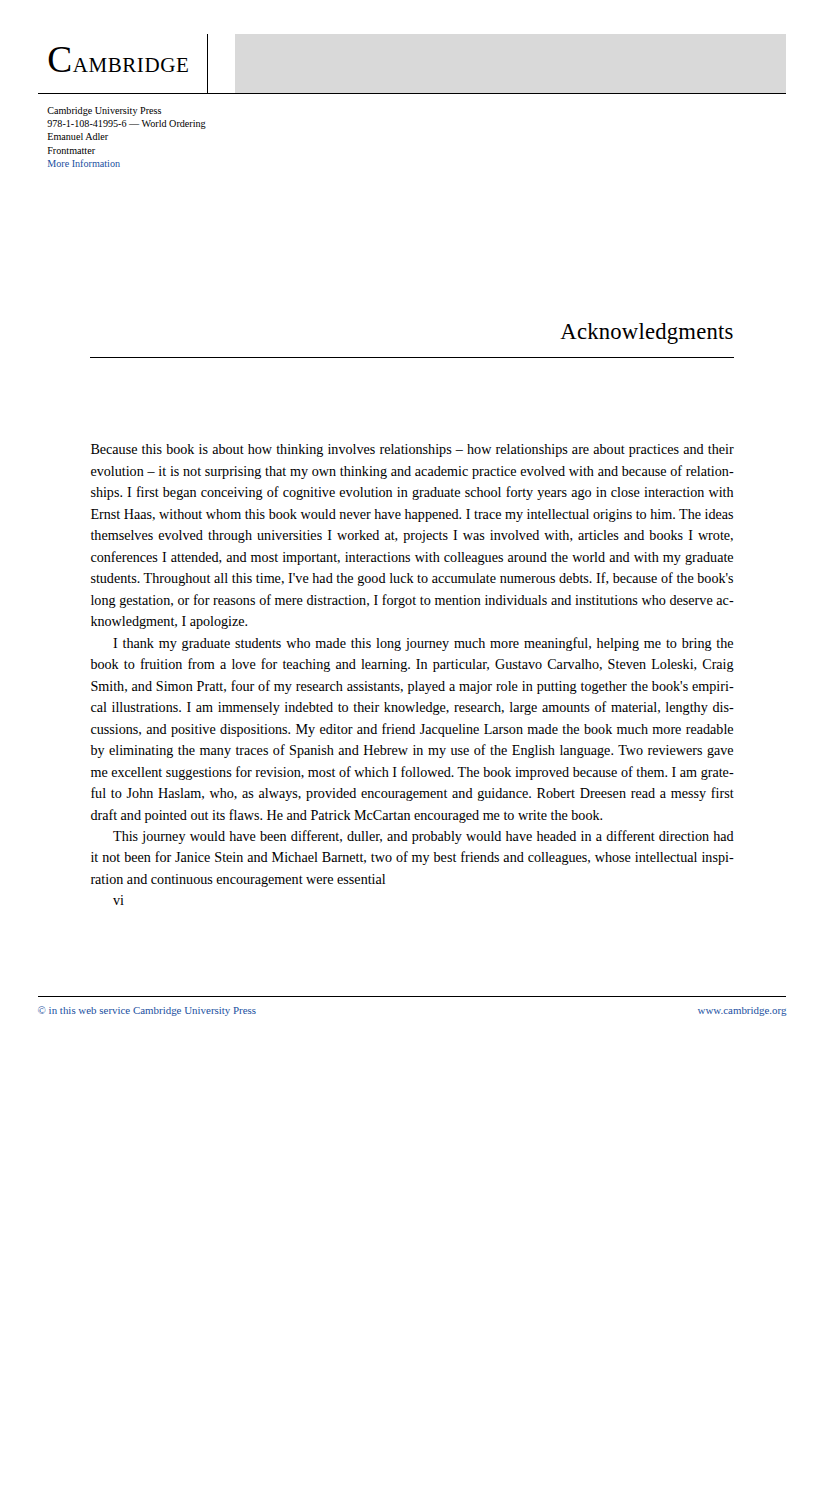Cambridge
Cambridge University Press
978-1-108-41995-6 — World Ordering
Emanuel Adler
Frontmatter
More Information
Acknowledgments
Because this book is about how thinking involves relationships – how relationships are about practices and their evolution – it is not surprising that my own thinking and academic practice evolved with and because of relationships. I first began conceiving of cognitive evolution in graduate school forty years ago in close interaction with Ernst Haas, without whom this book would never have happened. I trace my intellectual origins to him. The ideas themselves evolved through universities I worked at, projects I was involved with, articles and books I wrote, conferences I attended, and most important, interactions with colleagues around the world and with my graduate students. Throughout all this time, I've had the good luck to accumulate numerous debts. If, because of the book's long gestation, or for reasons of mere distraction, I forgot to mention individuals and institutions who deserve acknowledgment, I apologize.
I thank my graduate students who made this long journey much more meaningful, helping me to bring the book to fruition from a love for teaching and learning. In particular, Gustavo Carvalho, Steven Loleski, Craig Smith, and Simon Pratt, four of my research assistants, played a major role in putting together the book's empirical illustrations. I am immensely indebted to their knowledge, research, large amounts of material, lengthy discussions, and positive dispositions. My editor and friend Jacqueline Larson made the book much more readable by eliminating the many traces of Spanish and Hebrew in my use of the English language. Two reviewers gave me excellent suggestions for revision, most of which I followed. The book improved because of them. I am grateful to John Haslam, who, as always, provided encouragement and guidance. Robert Dreesen read a messy first draft and pointed out its flaws. He and Patrick McCartan encouraged me to write the book.
This journey would have been different, duller, and probably would have headed in a different direction had it not been for Janice Stein and Michael Barnett, two of my best friends and colleagues, whose intellectual inspiration and continuous encouragement were essential
vi
© in this web service Cambridge University Press www.cambridge.org